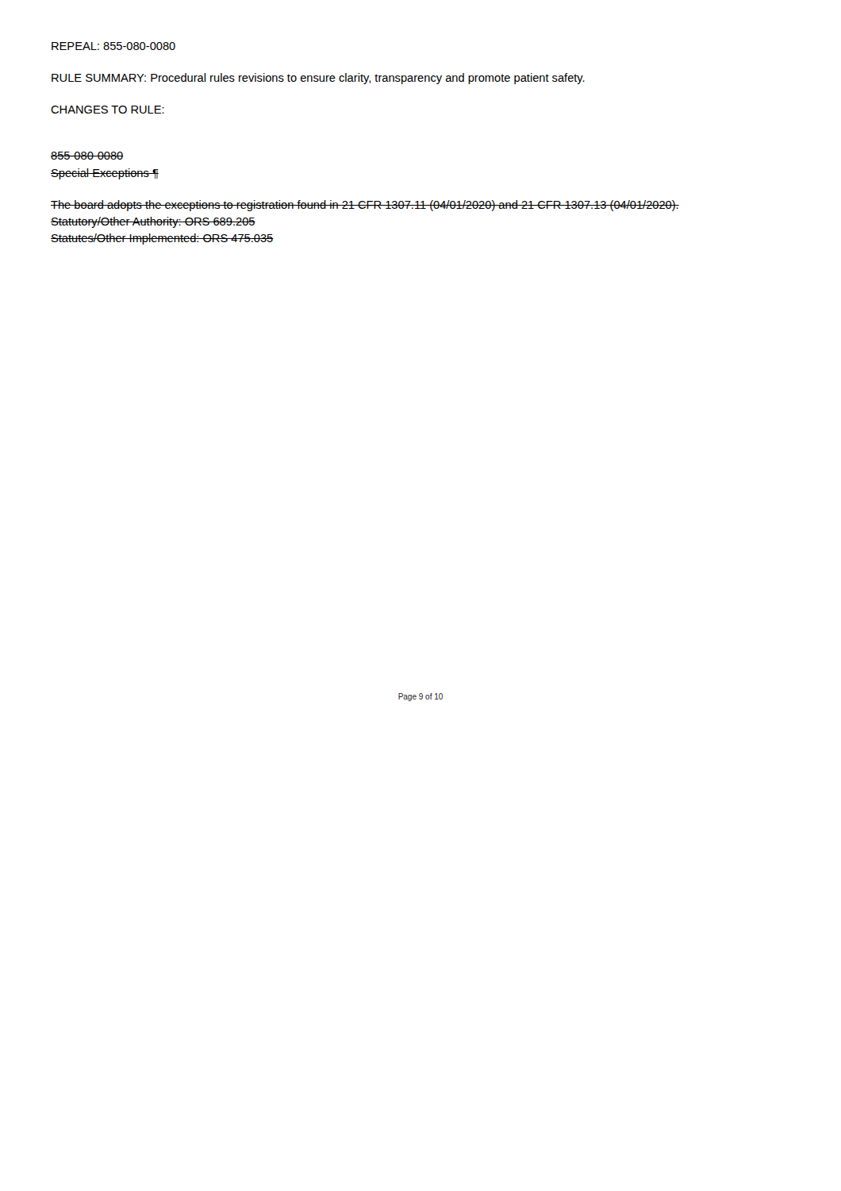REPEAL: 855-080-0080
RULE SUMMARY: Procedural rules revisions to ensure clarity, transparency and promote patient safety.
CHANGES TO RULE:
855-080-0080
Special Exceptions ¶
The board adopts the exceptions to registration found in 21 CFR 1307.11 (04/01/2020) and 21 CFR 1307.13 (04/01/2020).
Statutory/Other Authority: ORS 689.205
Statutes/Other Implemented: ORS 475.035
Page 9 of 10